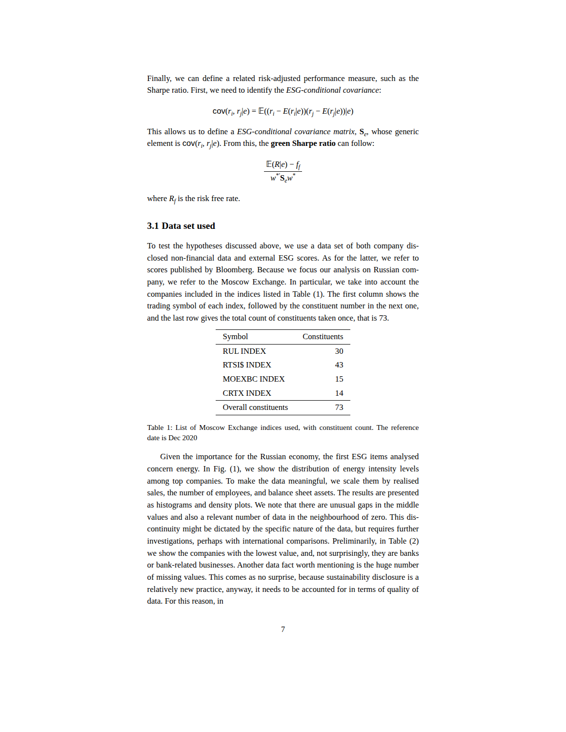Finally, we can define a related risk-adjusted performance measure, such as the Sharpe ratio. First, we need to identify the ESG-conditional covariance:
cov(ri, rj|e) = 𝔼((ri − E(ri|e))(rj − E(rj|e))|e)
This allows us to define a ESG-conditional covariance matrix, Se, whose generic element is cov(ri, rj|e). From this, the green Sharpe ratio can follow:
𝔼(R|e) − ff w*′Sew*
where Rf is the risk free rate.
3.1 Data set used
To test the hypotheses discussed above, we use a data set of both company disclosed non-financial data and external ESG scores. As for the latter, we refer to scores published by Bloomberg. Because we focus our analysis on Russian company, we refer to the Moscow Exchange. In particular, we take into account the companies included in the indices listed in Table (1). The first column shows the trading symbol of each index, followed by the constituent number in the next one, and the last row gives the total count of constituents taken once, that is 73.
| Symbol | Constituents |
| --- | --- |
| RUL INDEX | 30 |
| RTSI$ INDEX | 43 |
| MOEXBC INDEX | 15 |
| CRTX INDEX | 14 |
| Overall constituents | 73 |
Table 1: List of Moscow Exchange indices used, with constituent count. The reference date is Dec 2020
Given the importance for the Russian economy, the first ESG items analysed concern energy. In Fig. (1), we show the distribution of energy intensity levels among top companies. To make the data meaningful, we scale them by realised sales, the number of employees, and balance sheet assets. The results are presented as histograms and density plots. We note that there are unusual gaps in the middle values and also a relevant number of data in the neighbourhood of zero. This discontinuity might be dictated by the specific nature of the data, but requires further investigations, perhaps with international comparisons. Preliminarily, in Table (2) we show the companies with the lowest value, and, not surprisingly, they are banks or bank-related businesses. Another data fact worth mentioning is the huge number of missing values. This comes as no surprise, because sustainability disclosure is a relatively new practice, anyway, it needs to be accounted for in terms of quality of data. For this reason, in
7